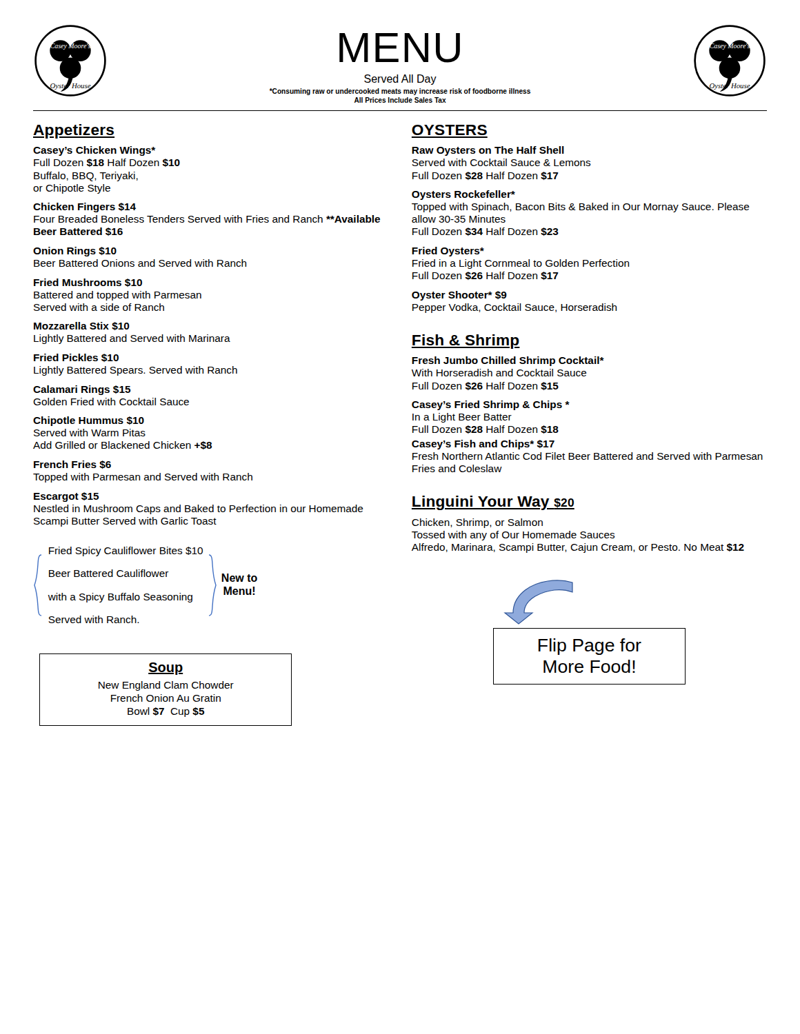Casey Moore's Oyster House
MENU
Served All Day
*Consuming raw or undercooked meats may increase risk of foodborne illness
All Prices Include Sales Tax
Casey Moore's Oyster House
Appetizers
Casey’s Chicken Wings*
Full Dozen $18 Half Dozen $10
Buffalo, BBQ, Teriyaki,
or Chipotle Style
Chicken Fingers $14
Four Breaded Boneless Tenders Served with Fries and Ranch **Available Beer Battered $16
Onion Rings $10
Beer Battered Onions and Served with Ranch
Fried Mushrooms $10
Battered and topped with Parmesan
Served with a side of Ranch
Mozzarella Stix $10
Lightly Battered and Served with Marinara
Fried Pickles $10
Lightly Battered Spears. Served with Ranch
Calamari Rings $15
Golden Fried with Cocktail Sauce
Chipotle Hummus $10
Served with Warm Pitas
Add Grilled or Blackened Chicken +$8
French Fries $6
Topped with Parmesan and Served with Ranch
Escargot $15
Nestled in Mushroom Caps and Baked to Perfection in our Homemade Scampi Butter Served with Garlic Toast
Fried Spicy Cauliflower Bites $10
Beer Battered Cauliflower
with a Spicy Buffalo Seasoning
Served with Ranch.
New to
Menu!
Soup
New England Clam Chowder
French Onion Au Gratin
Bowl $7 Cup $5
Oysters
Raw Oysters on The Half Shell
Served with Cocktail Sauce & Lemons
Full Dozen $28 Half Dozen $17
Oysters Rockefeller*
Topped with Spinach, Bacon Bits & Baked in Our Mornay Sauce. Please allow 30-35 Minutes
Full Dozen $34 Half Dozen $23
Fried Oysters*
Fried in a Light Cornmeal to Golden Perfection
Full Dozen $26 Half Dozen $17
Oyster Shooter* $9
Pepper Vodka, Cocktail Sauce, Horseradish
Fish & Shrimp
Fresh Jumbo Chilled Shrimp Cocktail*
With Horseradish and Cocktail Sauce
Full Dozen $26 Half Dozen $15
Casey’s Fried Shrimp & Chips *
In a Light Beer Batter
Full Dozen $28 Half Dozen $18
Casey’s Fish and Chips* $17
Fresh Northern Atlantic Cod Filet Beer Battered and Served with Parmesan Fries and Coleslaw
Linguini Your Way $20
Chicken, Shrimp, or Salmon
Tossed with any of Our Homemade Sauces
Alfredo, Marinara, Scampi Butter, Cajun Cream, or Pesto. No Meat $12
Flip Page for
More Food!